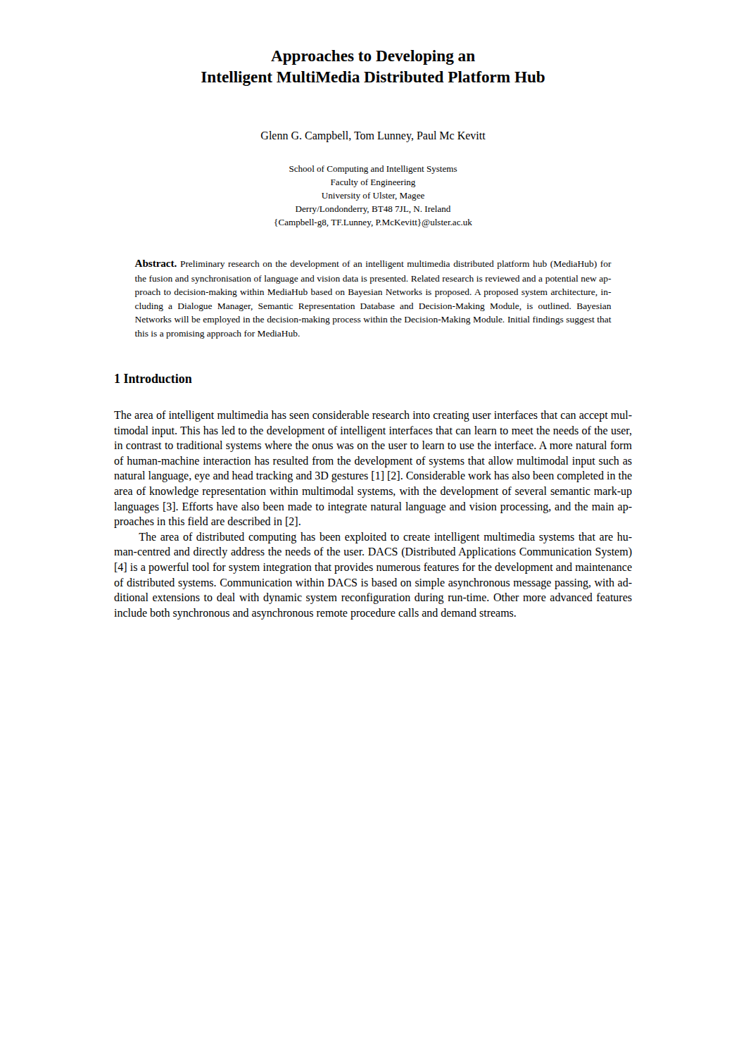Approaches to Developing an
Intelligent MultiMedia Distributed Platform Hub
Glenn G. Campbell, Tom Lunney, Paul Mc Kevitt
School of Computing and Intelligent Systems
Faculty of Engineering
University of Ulster, Magee
Derry/Londonderry, BT48 7JL, N. Ireland
{Campbell-g8, TF.Lunney, P.McKevitt}@ulster.ac.uk
Abstract. Preliminary research on the development of an intelligent multimedia distributed platform hub (MediaHub) for the fusion and synchronisation of language and vision data is presented. Related research is reviewed and a potential new approach to decision-making within MediaHub based on Bayesian Networks is proposed. A proposed system architecture, including a Dialogue Manager, Semantic Representation Database and Decision-Making Module, is outlined. Bayesian Networks will be employed in the decision-making process within the Decision-Making Module. Initial findings suggest that this is a promising approach for MediaHub.
1 Introduction
The area of intelligent multimedia has seen considerable research into creating user interfaces that can accept multimodal input. This has led to the development of intelligent interfaces that can learn to meet the needs of the user, in contrast to traditional systems where the onus was on the user to learn to use the interface. A more natural form of human-machine interaction has resulted from the development of systems that allow multimodal input such as natural language, eye and head tracking and 3D gestures [1] [2]. Considerable work has also been completed in the area of knowledge representation within multimodal systems, with the development of several semantic mark-up languages [3]. Efforts have also been made to integrate natural language and vision processing, and the main approaches in this field are described in [2].
The area of distributed computing has been exploited to create intelligent multimedia systems that are human-centred and directly address the needs of the user. DACS (Distributed Applications Communication System) [4] is a powerful tool for system integration that provides numerous features for the development and maintenance of distributed systems. Communication within DACS is based on simple asynchronous message passing, with additional extensions to deal with dynamic system reconfiguration during run-time. Other more advanced features include both synchronous and asynchronous remote procedure calls and demand streams.